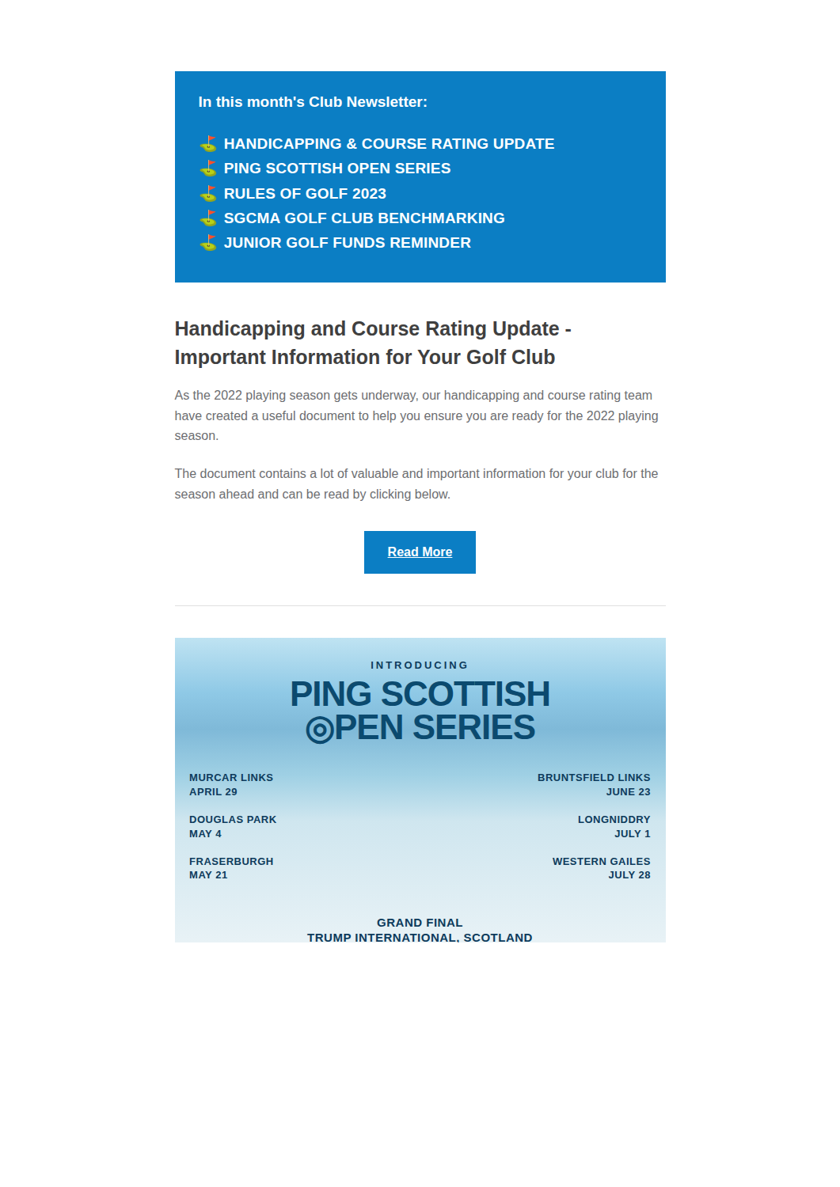In this month's Club Newsletter:
HANDICAPPING & COURSE RATING UPDATE
PING SCOTTISH OPEN SERIES
RULES OF GOLF 2023
SGCMA GOLF CLUB BENCHMARKING
JUNIOR GOLF FUNDS REMINDER
Handicapping and Course Rating Update - Important Information for Your Golf Club
As the 2022 playing season gets underway, our handicapping and course rating team have created a useful document to help you ensure you are ready for the 2022 playing season.
The document contains a lot of valuable and important information for your club for the season ahead and can be read by clicking below.
Read More
INTRODUCING
PING SCOTTISH◎PEN SERIES
MURCAR LINKS
APRIL 29
DOUGLAS PARK
MAY 4
FRASERBURGH
MAY 21
BRUNTSFIELD LINKS
JUNE 23
LONGNIDDRY
JULY 1
WESTERN GAILES
JULY 28
GRAND FINAL
TRUMP INTERNATIONAL, SCOTLAND
AUGUST 19, 2022
PING
◎PEN
PLAY Scottish
Golf